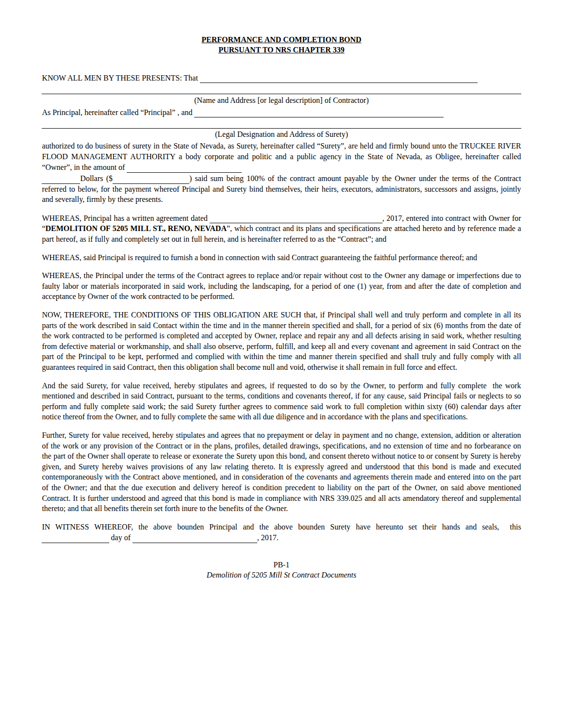PERFORMANCE AND COMPLETION BOND
PURSUANT TO NRS CHAPTER 339
KNOW ALL MEN BY THESE PRESENTS: That
(Name and Address [or legal description] of Contractor)
As Principal, hereinafter called “Principal” , and
(Legal Designation and Address of Surety)
authorized to do business of surety in the State of Nevada, as Surety, hereinafter called “Surety”, are held and firmly bound unto the TRUCKEE RIVER FLOOD MANAGEMENT AUTHORITY a body corporate and politic and a public agency in the State of Nevada, as Obligee, hereinafter called “Owner”, in the amount of
Dollars ($ ) said sum being 100% of the contract amount payable by the Owner under the terms of the Contract referred to below, for the payment whereof Principal and Surety bind themselves, their heirs, executors, administrators, successors and assigns, jointly and severally, firmly by these presents.
WHEREAS, Principal has a written agreement dated , 2017, entered into contract with Owner for “DEMOLITION OF 5205 MILL ST., RENO, NEVADA”, which contract and its plans and specifications are attached hereto and by reference made a part hereof, as if fully and completely set out in full herein, and is hereinafter referred to as the “Contract”; and
WHEREAS, said Principal is required to furnish a bond in connection with said Contract guaranteeing the faithful performance thereof; and
WHEREAS, the Principal under the terms of the Contract agrees to replace and/or repair without cost to the Owner any damage or imperfections due to faulty labor or materials incorporated in said work, including the landscaping, for a period of one (1) year, from and after the date of completion and acceptance by Owner of the work contracted to be performed.
NOW, THEREFORE, THE CONDITIONS OF THIS OBLIGATION ARE SUCH that, if Principal shall well and truly perform and complete in all its parts of the work described in said Contact within the time and in the manner therein specified and shall, for a period of six (6) months from the date of the work contracted to be performed is completed and accepted by Owner, replace and repair any and all defects arising in said work, whether resulting from defective material or workmanship, and shall also observe, perform, fulfill, and keep all and every covenant and agreement in said Contract on the part of the Principal to be kept, performed and complied with within the time and manner therein specified and shall truly and fully comply with all guarantees required in said Contract, then this obligation shall become null and void, otherwise it shall remain in full force and effect.
And the said Surety, for value received, hereby stipulates and agrees, if requested to do so by the Owner, to perform and fully complete the work mentioned and described in said Contract, pursuant to the terms, conditions and covenants thereof, if for any cause, said Principal fails or neglects to so perform and fully complete said work; the said Surety further agrees to commence said work to full completion within sixty (60) calendar days after notice thereof from the Owner, and to fully complete the same with all due diligence and in accordance with the plans and specifications.
Further, Surety for value received, hereby stipulates and agrees that no prepayment or delay in payment and no change, extension, addition or alteration of the work or any provision of the Contract or in the plans, profiles, detailed drawings, specifications, and no extension of time and no forbearance on the part of the Owner shall operate to release or exonerate the Surety upon this bond, and consent thereto without notice to or consent by Surety is hereby given, and Surety hereby waives provisions of any law relating thereto. It is expressly agreed and understood that this bond is made and executed contemporaneously with the Contract above mentioned, and in consideration of the covenants and agreements therein made and entered into on the part of the Owner; and that the due execution and delivery hereof is condition precedent to liability on the part of the Owner, on said above mentioned Contract. It is further understood and agreed that this bond is made in compliance with NRS 339.025 and all acts amendatory thereof and supplemental thereto; and that all benefits therein set forth inure to the benefits of the Owner.
IN WITNESS WHEREOF, the above bounden Principal and the above bounden Surety have hereunto set their hands and seals, this day of , 2017.
PB-1
Demolition of 5205 Mill St Contract Documents